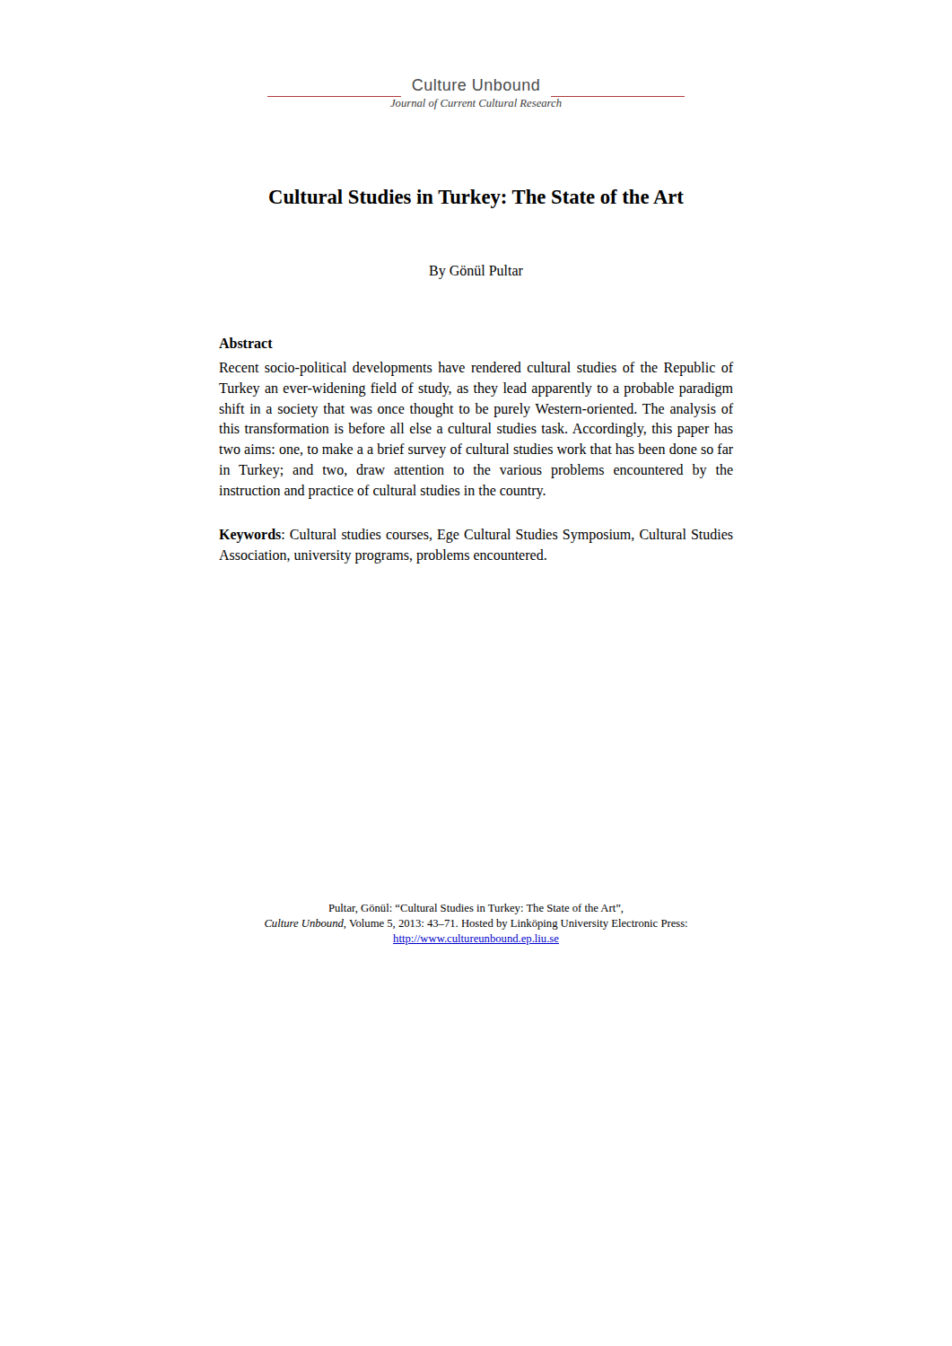Culture Unbound Journal of Current Cultural Research
Culture Unbound
Cultural Studies in Turkey: The State of the Art
By Gönül Pultar
Abstract
Recent socio-political developments have rendered cultural studies of the Republic of Turkey an ever-widening field of study, as they lead apparently to a probable paradigm shift in a society that was once thought to be purely Western-oriented. The analysis of this transformation is before all else a cultural studies task. Accordingly, this paper has two aims: one, to make a a brief survey of cultural studies work that has been done so far in Turkey; and two, draw attention to the various problems encountered by the instruction and practice of cultural studies in the country.
Keywords: Cultural studies courses, Ege Cultural Studies Symposium, Cultural Studies Association, university programs, problems encountered.
Pultar, Gönül: “Cultural Studies in Turkey: The State of the Art”,
Culture Unbound, Volume 5, 2013: 43–71. Hosted by Linköping University Electronic Press:
http://www.cultureunbound.ep.liu.se